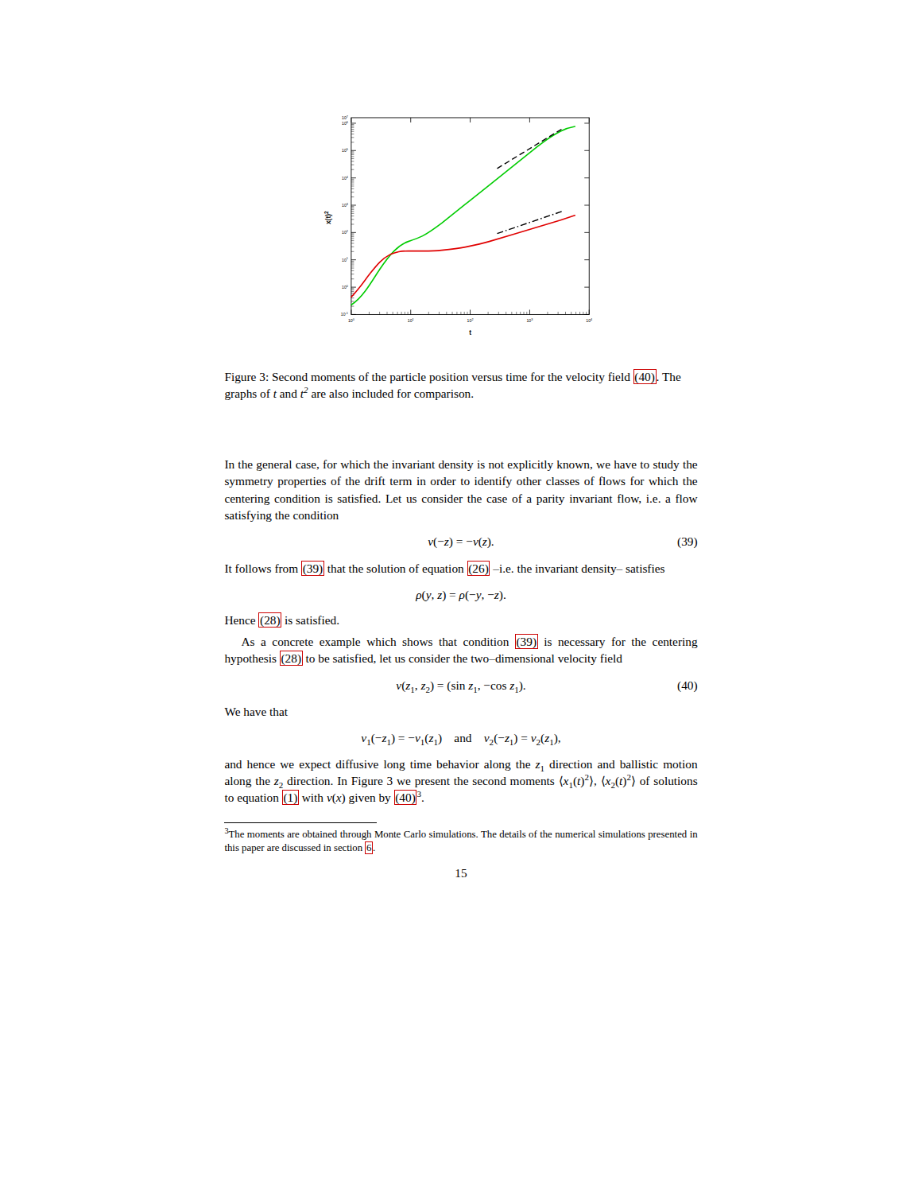10-1 100 101 102 103 104 105 106 107 100 101 102 103 104 t x(t)2
Figure 3: Second moments of the particle position versus time for the velocity field (40). The graphs of t and t2 are also included for comparison.
In the general case, for which the invariant density is not explicitly known, we have to study the symmetry properties of the drift term in order to identify other classes of flows for which the centering condition is satisfied. Let us consider the case of a parity invariant flow, i.e. a flow satisfying the condition
v(−z) = −v(z). (39)
It follows from (39) that the solution of equation (26) –i.e. the invariant density– satisfies
ρ(y, z) = ρ(−y, −z).
Hence (28) is satisfied.
As a concrete example which shows that condition (39) is necessary for the centering hypothesis (28) to be satisfied, let us consider the two–dimensional velocity field
v(z1, z2) = (sin z1, −cos z1). (40)
We have that
v1(−z1) = −v1(z1) and v2(−z1) = v2(z1),
and hence we expect diffusive long time behavior along the z1 direction and ballistic motion along the z2 direction. In Figure 3 we present the second moments ⟨x1(t)2⟩, ⟨x2(t)2⟩ of solutions to equation (1) with v(x) given by (40)3.
3The moments are obtained through Monte Carlo simulations. The details of the numerical simulations presented in this paper are discussed in section 6.
15